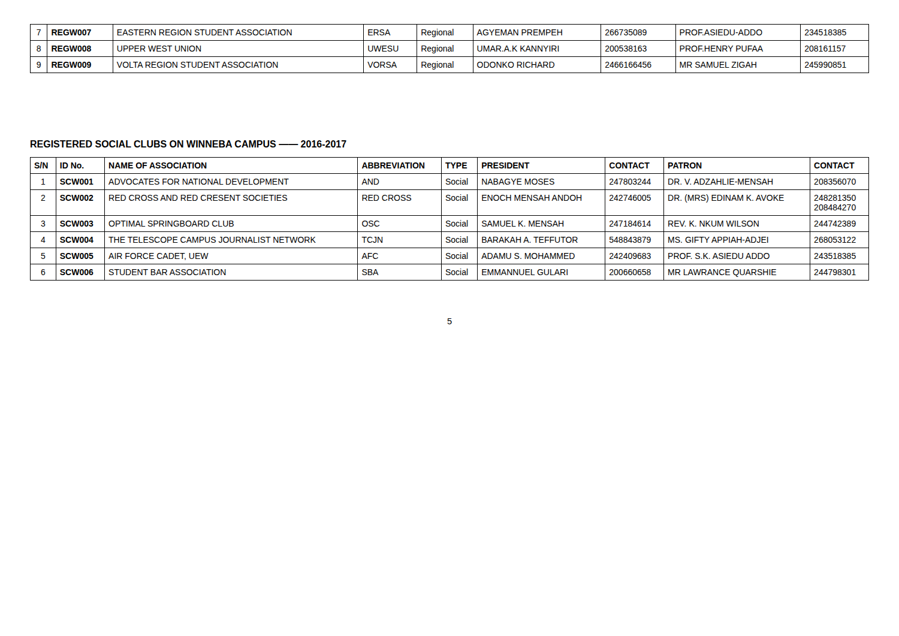| 7 | REGW007 | EASTERN REGION STUDENT ASSOCIATION | ERSA | Regional | AGYEMAN PREMPEH | 266735089 | PROF.ASIEDU-ADDO | 234518385 |
| 8 | REGW008 | UPPER WEST UNION | UWESU | Regional | UMAR.A.K KANNYIRI | 200538163 | PROF.HENRY PUFAA | 208161157 |
| 9 | REGW009 | VOLTA REGION STUDENT ASSOCIATION | VORSA | Regional | ODONKO RICHARD | 2466166456 | MR SAMUEL ZIGAH | 245990851 |
REGISTERED SOCIAL CLUBS ON WINNEBA CAMPUS —— 2016-2017
| S/N | ID No. | NAME OF ASSOCIATION | ABBREVIATION | TYPE | PRESIDENT | CONTACT | PATRON | CONTACT |
| --- | --- | --- | --- | --- | --- | --- | --- | --- |
| 1 | SCW001 | ADVOCATES FOR NATIONAL DEVELOPMENT | AND | Social | NABAGYE MOSES | 247803244 | DR. V. ADZAHLIE-MENSAH | 208356070 |
| 2 | SCW002 | RED CROSS AND RED CRESENT SOCIETIES | RED CROSS | Social | ENOCH MENSAH ANDOH | 242746005 | DR. (MRS) EDINAM K. AVOKE | 248281350 208484270 |
| 3 | SCW003 | OPTIMAL SPRINGBOARD CLUB | OSC | Social | SAMUEL K. MENSAH | 247184614 | REV. K. NKUM WILSON | 244742389 |
| 4 | SCW004 | THE TELESCOPE CAMPUS JOURNALIST NETWORK | TCJN | Social | BARAKAH A. TEFFUTOR | 548843879 | MS. GIFTY APPIAH-ADJEI | 268053122 |
| 5 | SCW005 | AIR FORCE CADET, UEW | AFC | Social | ADAMU S. MOHAMMED | 242409683 | PROF. S.K. ASIEDU ADDO | 243518385 |
| 6 | SCW006 | STUDENT BAR ASSOCIATION | SBA | Social | EMMANNUEL GULARI | 200660658 | MR LAWRANCE QUARSHIE | 244798301 |
5